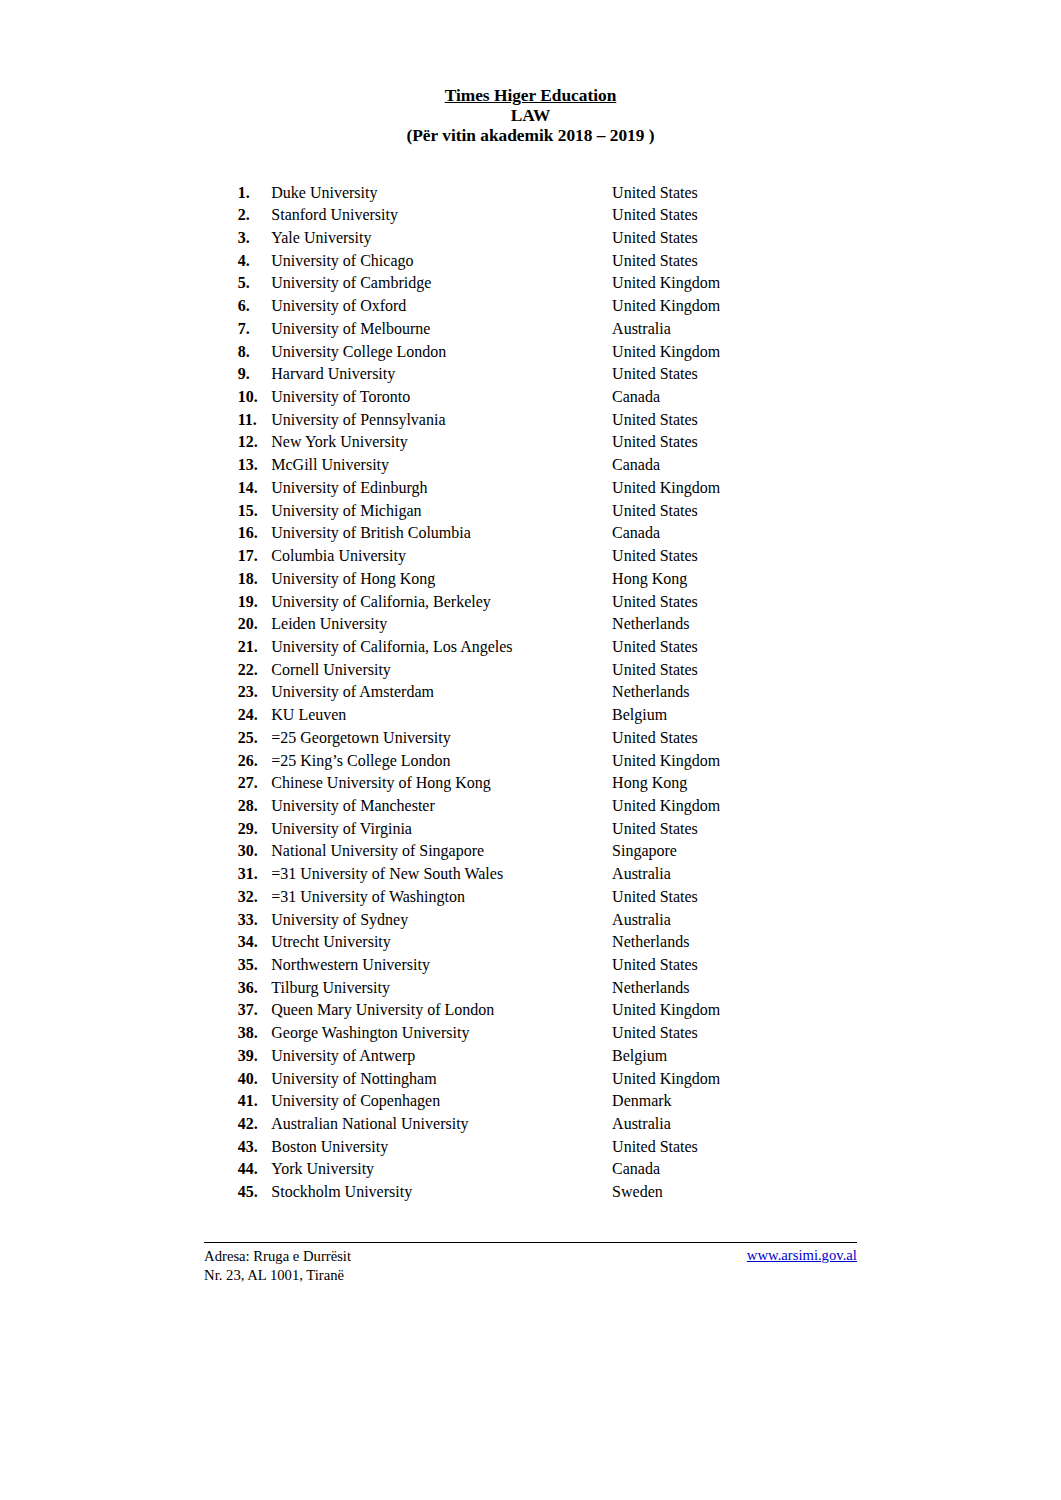Times Higer Education
LAW
(Për vitin akademik 2018 – 2019 )
Duke University United States
Stanford University United States
Yale University United States
University of Chicago United States
University of Cambridge United Kingdom
University of Oxford United Kingdom
University of Melbourne Australia
University College London United Kingdom
Harvard University United States
University of Toronto Canada
University of Pennsylvania United States
New York University United States
McGill University Canada
University of Edinburgh United Kingdom
University of Michigan United States
University of British Columbia Canada
Columbia University United States
University of Hong Kong Hong Kong
University of California, Berkeley United States
Leiden University Netherlands
University of California, Los Angeles United States
Cornell University United States
University of Amsterdam Netherlands
KU Leuven Belgium
=25 Georgetown University United States
=25 King’s College London United Kingdom
Chinese University of Hong Kong Hong Kong
University of Manchester United Kingdom
University of Virginia United States
National University of Singapore Singapore
=31 University of New South Wales Australia
=31 University of Washington United States
University of Sydney Australia
Utrecht University Netherlands
Northwestern University United States
Tilburg University Netherlands
Queen Mary University of London United Kingdom
George Washington University United States
University of Antwerp Belgium
University of Nottingham United Kingdom
University of Copenhagen Denmark
Australian National University Australia
Boston University United States
York University Canada
Stockholm University Sweden
Adresa: Rruga e Durrësit
Nr. 23, AL 1001, Tiranë
www.arsimi.gov.al